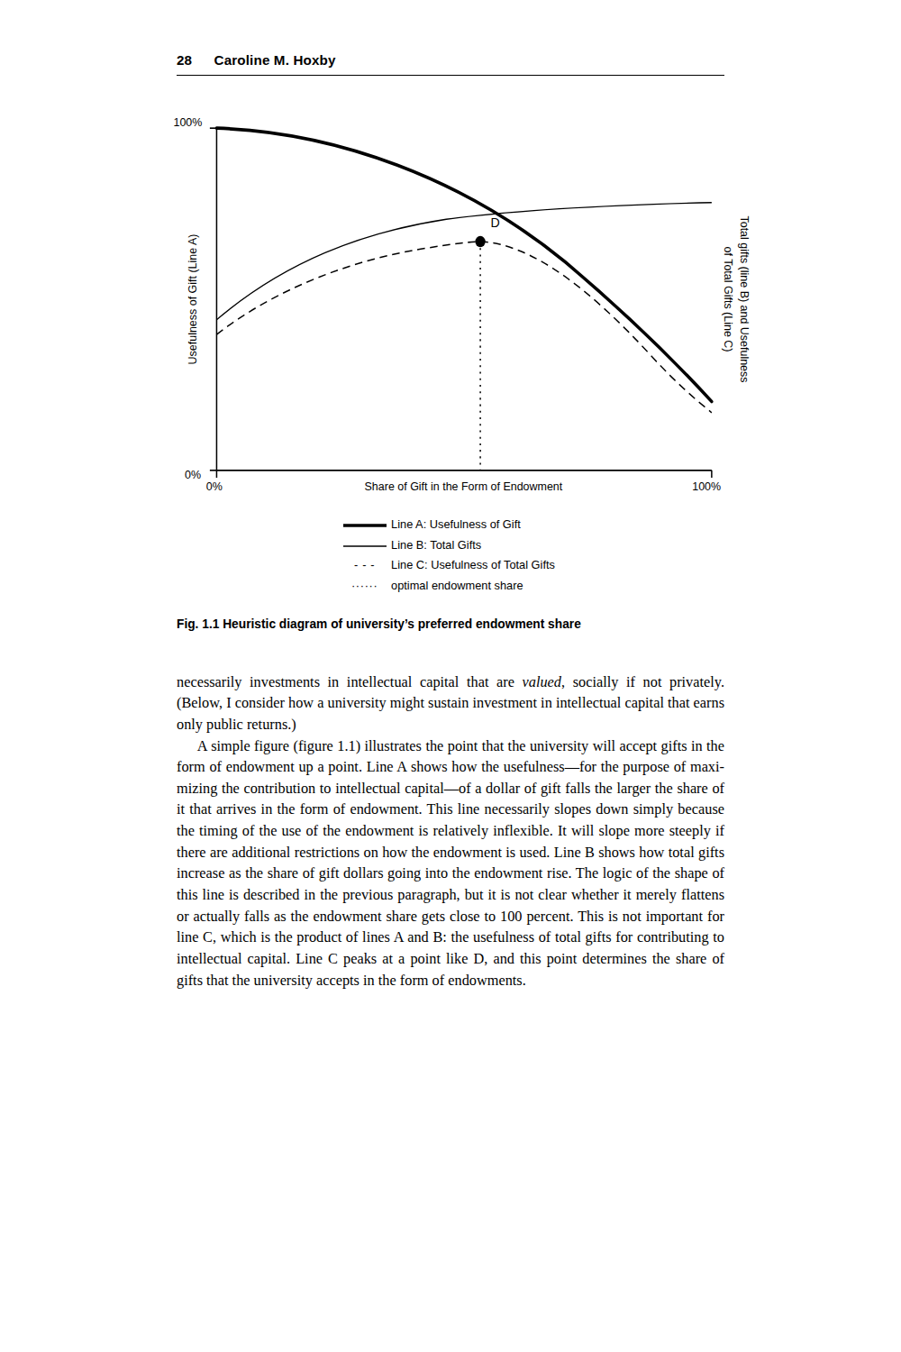28 Caroline M. Hoxby
Usefulness of Gift (Line A)
100% 0% D
Total gifts (line B) and Usefulness
of Total Gifts (Line C)
0% Share of Gift in the Form of Endowment 100%
Line A: Usefulness of Gift
Line B: Total Gifts
- - - Line C: Usefulness of Total Gifts
······ optimal endowment share
Fig. 1.1 Heuristic diagram of university’s preferred endowment share
necessarily investments in intellectual capital that are valued, socially if not privately. (Below, I consider how a university might sustain investment in intellectual capital that earns only public returns.)
A simple figure (figure 1.1) illustrates the point that the university will accept gifts in the form of endowment up a point. Line A shows how the usefulness—for the purpose of maximizing the contribution to intellectual capital—of a dollar of gift falls the larger the share of it that arrives in the form of endowment. This line necessarily slopes down simply because the timing of the use of the endowment is relatively inflexible. It will slope more steeply if there are additional restrictions on how the endowment is used. Line B shows how total gifts increase as the share of gift dollars going into the endowment rise. The logic of the shape of this line is described in the previous paragraph, but it is not clear whether it merely flattens or actually falls as the endowment share gets close to 100 percent. This is not important for line C, which is the product of lines A and B: the usefulness of total gifts for contributing to intellectual capital. Line C peaks at a point like D, and this point determines the share of gifts that the university accepts in the form of endowments.